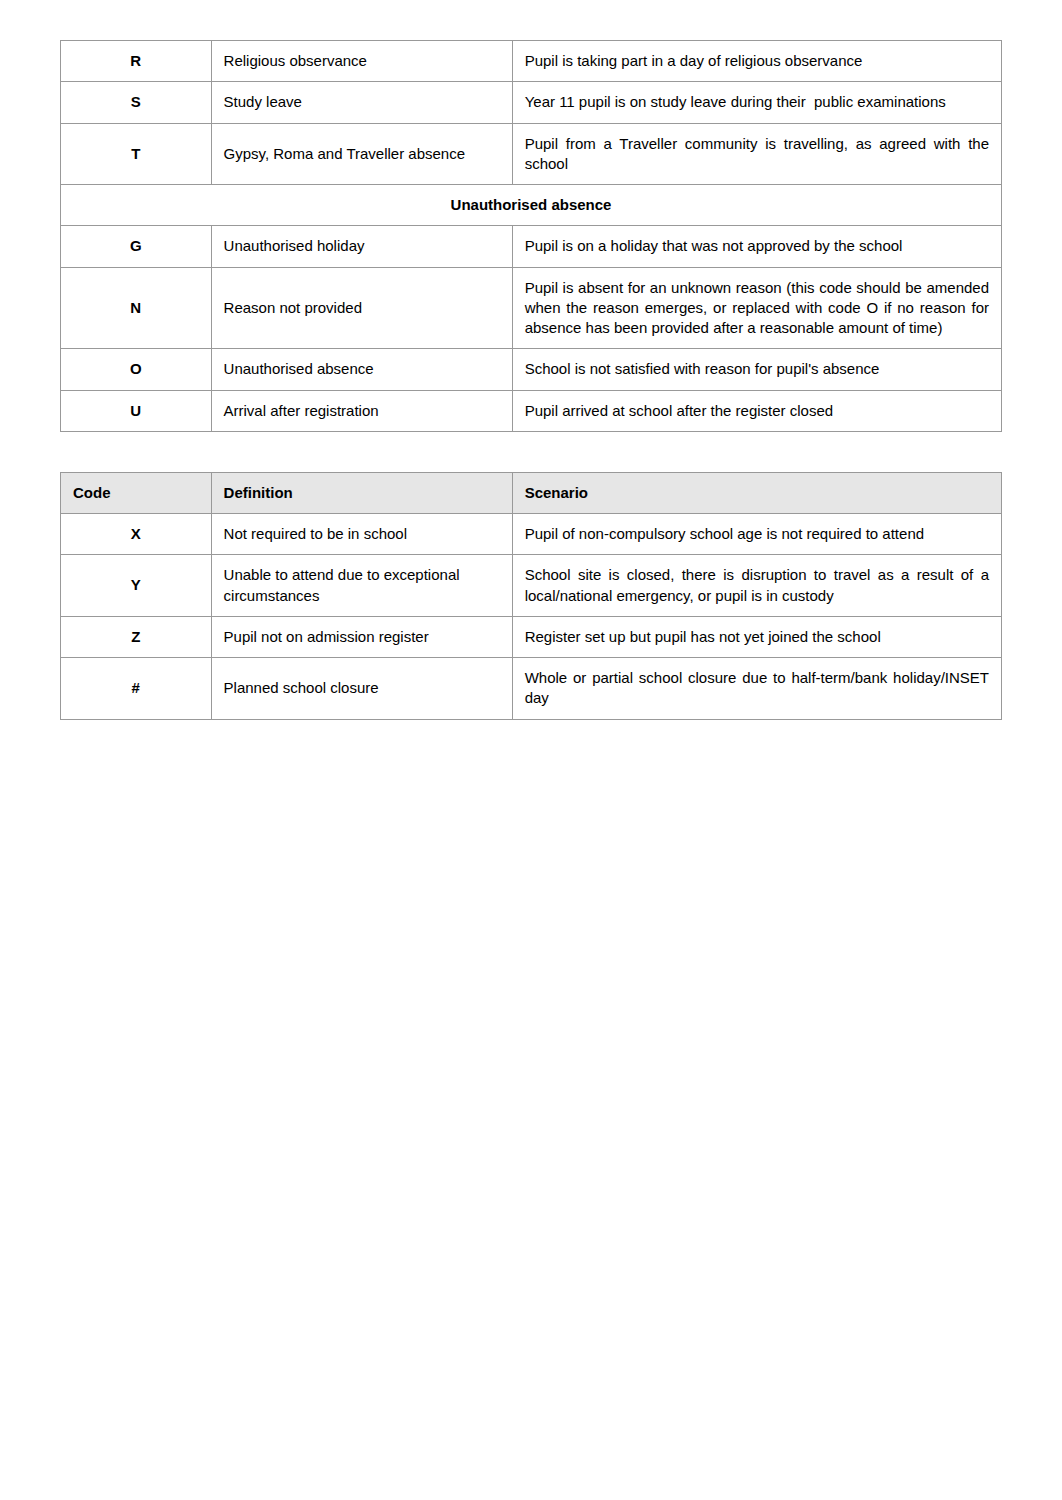| R | Religious observance | Pupil is taking part in a day of religious observance |
| S | Study leave | Year 11 pupil is on study leave during their public examinations |
| T | Gypsy, Roma and Traveller absence | Pupil from a Traveller community is travelling, as agreed with the school |
| Unauthorised absence |
| G | Unauthorised holiday | Pupil is on a holiday that was not approved by the school |
| N | Reason not provided | Pupil is absent for an unknown reason (this code should be amended when the reason emerges, or replaced with code O if no reason for absence has been provided after a reasonable amount of time) |
| O | Unauthorised absence | School is not satisfied with reason for pupil's absence |
| U | Arrival after registration | Pupil arrived at school after the register closed |
| Code | Definition | Scenario |
| --- | --- | --- |
| X | Not required to be in school | Pupil of non-compulsory school age is not required to attend |
| Y | Unable to attend due to exceptional circumstances | School site is closed, there is disruption to travel as a result of a local/national emergency, or pupil is in custody |
| Z | Pupil not on admission register | Register set up but pupil has not yet joined the school |
| # | Planned school closure | Whole or partial school closure due to half-term/bank holiday/INSET day |